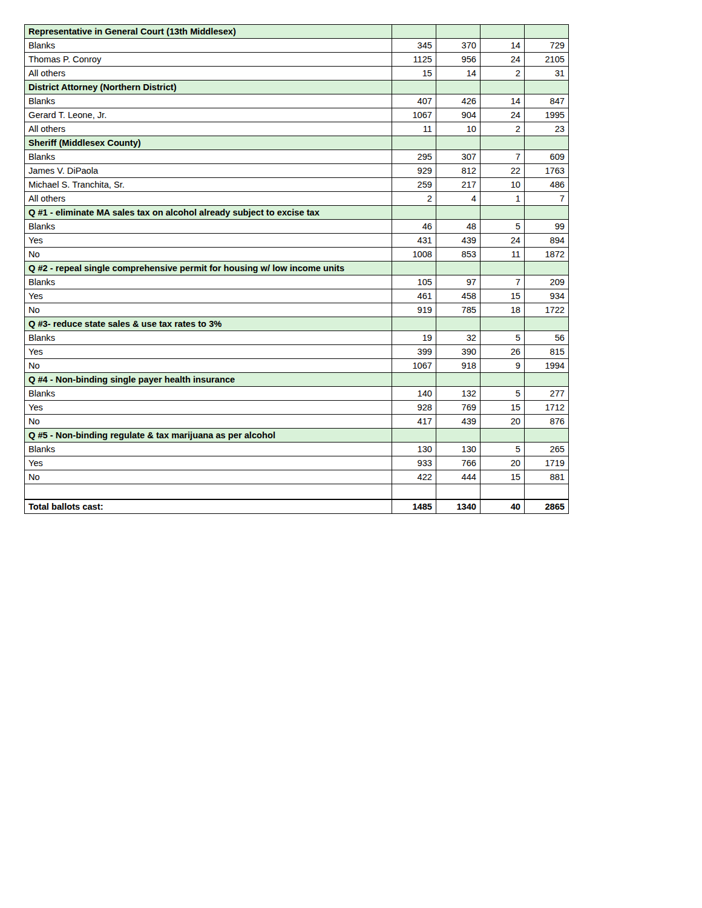| Representative in General Court (13th Middlesex) | | | | |
| Blanks | 345 | 370 | 14 | 729 |
| Thomas P. Conroy | 1125 | 956 | 24 | 2105 |
| All others | 15 | 14 | 2 | 31 |
| District Attorney (Northern District) | | | | |
| Blanks | 407 | 426 | 14 | 847 |
| Gerard T. Leone, Jr. | 1067 | 904 | 24 | 1995 |
| All others | 11 | 10 | 2 | 23 |
| Sheriff (Middlesex County) | | | | |
| Blanks | 295 | 307 | 7 | 609 |
| James V. DiPaola | 929 | 812 | 22 | 1763 |
| Michael S. Tranchita, Sr. | 259 | 217 | 10 | 486 |
| All others | 2 | 4 | 1 | 7 |
| Q #1 - eliminate MA sales tax on alcohol already subject to excise tax | | | | |
| Blanks | 46 | 48 | 5 | 99 |
| Yes | 431 | 439 | 24 | 894 |
| No | 1008 | 853 | 11 | 1872 |
| Q #2 - repeal single comprehensive permit for housing w/ low income units | | | | |
| Blanks | 105 | 97 | 7 | 209 |
| Yes | 461 | 458 | 15 | 934 |
| No | 919 | 785 | 18 | 1722 |
| Q #3- reduce state sales & use tax rates to 3% | | | | |
| Blanks | 19 | 32 | 5 | 56 |
| Yes | 399 | 390 | 26 | 815 |
| No | 1067 | 918 | 9 | 1994 |
| Q #4 - Non-binding single payer health insurance | | | | |
| Blanks | 140 | 132 | 5 | 277 |
| Yes | 928 | 769 | 15 | 1712 |
| No | 417 | 439 | 20 | 876 |
| Q #5 - Non-binding regulate & tax marijuana as per alcohol | | | | |
| Blanks | 130 | 130 | 5 | 265 |
| Yes | 933 | 766 | 20 | 1719 |
| No | 422 | 444 | 15 | 881 |
| Total ballots cast: | 1485 | 1340 | 40 | 2865 |